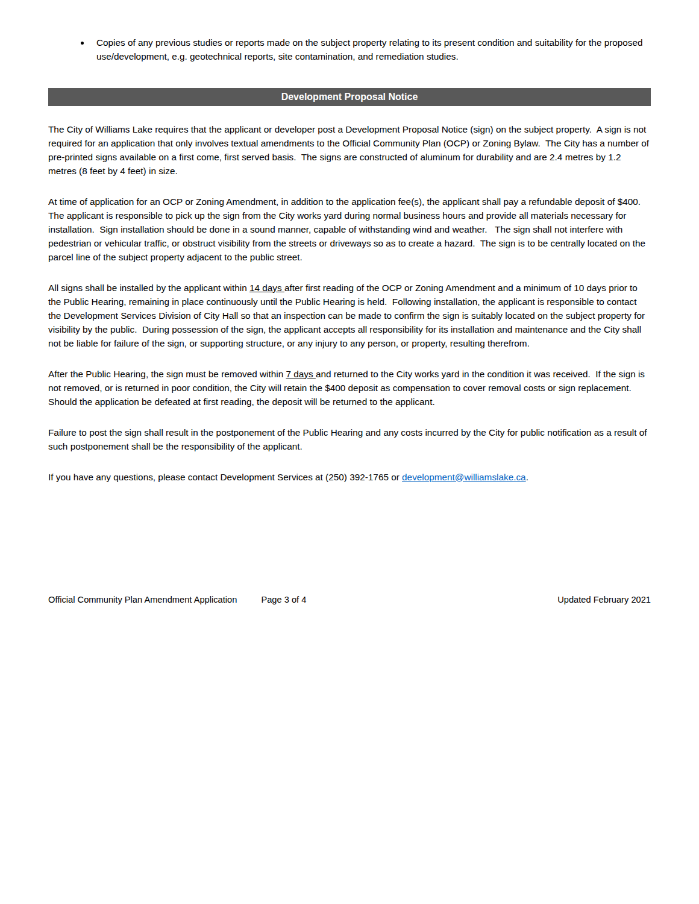Copies of any previous studies or reports made on the subject property relating to its present condition and suitability for the proposed use/development, e.g. geotechnical reports, site contamination, and remediation studies.
Development Proposal Notice
The City of Williams Lake requires that the applicant or developer post a Development Proposal Notice (sign) on the subject property. A sign is not required for an application that only involves textual amendments to the Official Community Plan (OCP) or Zoning Bylaw. The City has a number of pre-printed signs available on a first come, first served basis. The signs are constructed of aluminum for durability and are 2.4 metres by 1.2 metres (8 feet by 4 feet) in size.
At time of application for an OCP or Zoning Amendment, in addition to the application fee(s), the applicant shall pay a refundable deposit of $400. The applicant is responsible to pick up the sign from the City works yard during normal business hours and provide all materials necessary for installation. Sign installation should be done in a sound manner, capable of withstanding wind and weather. The sign shall not interfere with pedestrian or vehicular traffic, or obstruct visibility from the streets or driveways so as to create a hazard. The sign is to be centrally located on the parcel line of the subject property adjacent to the public street.
All signs shall be installed by the applicant within 14 days after first reading of the OCP or Zoning Amendment and a minimum of 10 days prior to the Public Hearing, remaining in place continuously until the Public Hearing is held. Following installation, the applicant is responsible to contact the Development Services Division of City Hall so that an inspection can be made to confirm the sign is suitably located on the subject property for visibility by the public. During possession of the sign, the applicant accepts all responsibility for its installation and maintenance and the City shall not be liable for failure of the sign, or supporting structure, or any injury to any person, or property, resulting therefrom.
After the Public Hearing, the sign must be removed within 7 days and returned to the City works yard in the condition it was received. If the sign is not removed, or is returned in poor condition, the City will retain the $400 deposit as compensation to cover removal costs or sign replacement. Should the application be defeated at first reading, the deposit will be returned to the applicant.
Failure to post the sign shall result in the postponement of the Public Hearing and any costs incurred by the City for public notification as a result of such postponement shall be the responsibility of the applicant.
If you have any questions, please contact Development Services at (250) 392-1765 or development@williamslake.ca.
Official Community Plan Amendment Application Page 3 of 4 Updated February 2021